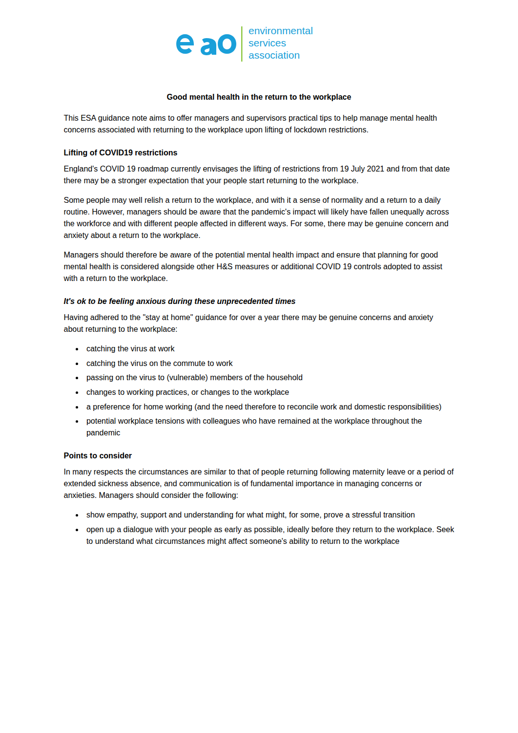environmental services association
Good mental health in the return to the workplace
This ESA guidance note aims to offer managers and supervisors practical tips to help manage mental health concerns associated with returning to the workplace upon lifting of lockdown restrictions.
Lifting of COVID19 restrictions
England's COVID 19 roadmap currently envisages the lifting of restrictions from 19 July 2021 and from that date there may be a stronger expectation that your people start returning to the workplace.
Some people may well relish a return to the workplace, and with it a sense of normality and a return to a daily routine. However, managers should be aware that the pandemic's impact will likely have fallen unequally across the workforce and with different people affected in different ways. For some, there may be genuine concern and anxiety about a return to the workplace.
Managers should therefore be aware of the potential mental health impact and ensure that planning for good mental health is considered alongside other H&S measures or additional COVID 19 controls adopted to assist with a return to the workplace.
It's ok to be feeling anxious during these unprecedented times
Having adhered to the "stay at home" guidance for over a year there may be genuine concerns and anxiety about returning to the workplace:
catching the virus at work
catching the virus on the commute to work
passing on the virus to (vulnerable) members of the household
changes to working practices, or changes to the workplace
a preference for home working (and the need therefore to reconcile work and domestic responsibilities)
potential workplace tensions with colleagues who have remained at the workplace throughout the pandemic
Points to consider
In many respects the circumstances are similar to that of people returning following maternity leave or a period of extended sickness absence, and communication is of fundamental importance in managing concerns or anxieties. Managers should consider the following:
show empathy, support and understanding for what might, for some, prove a stressful transition
open up a dialogue with your people as early as possible, ideally before they return to the workplace. Seek to understand what circumstances might affect someone's ability to return to the workplace